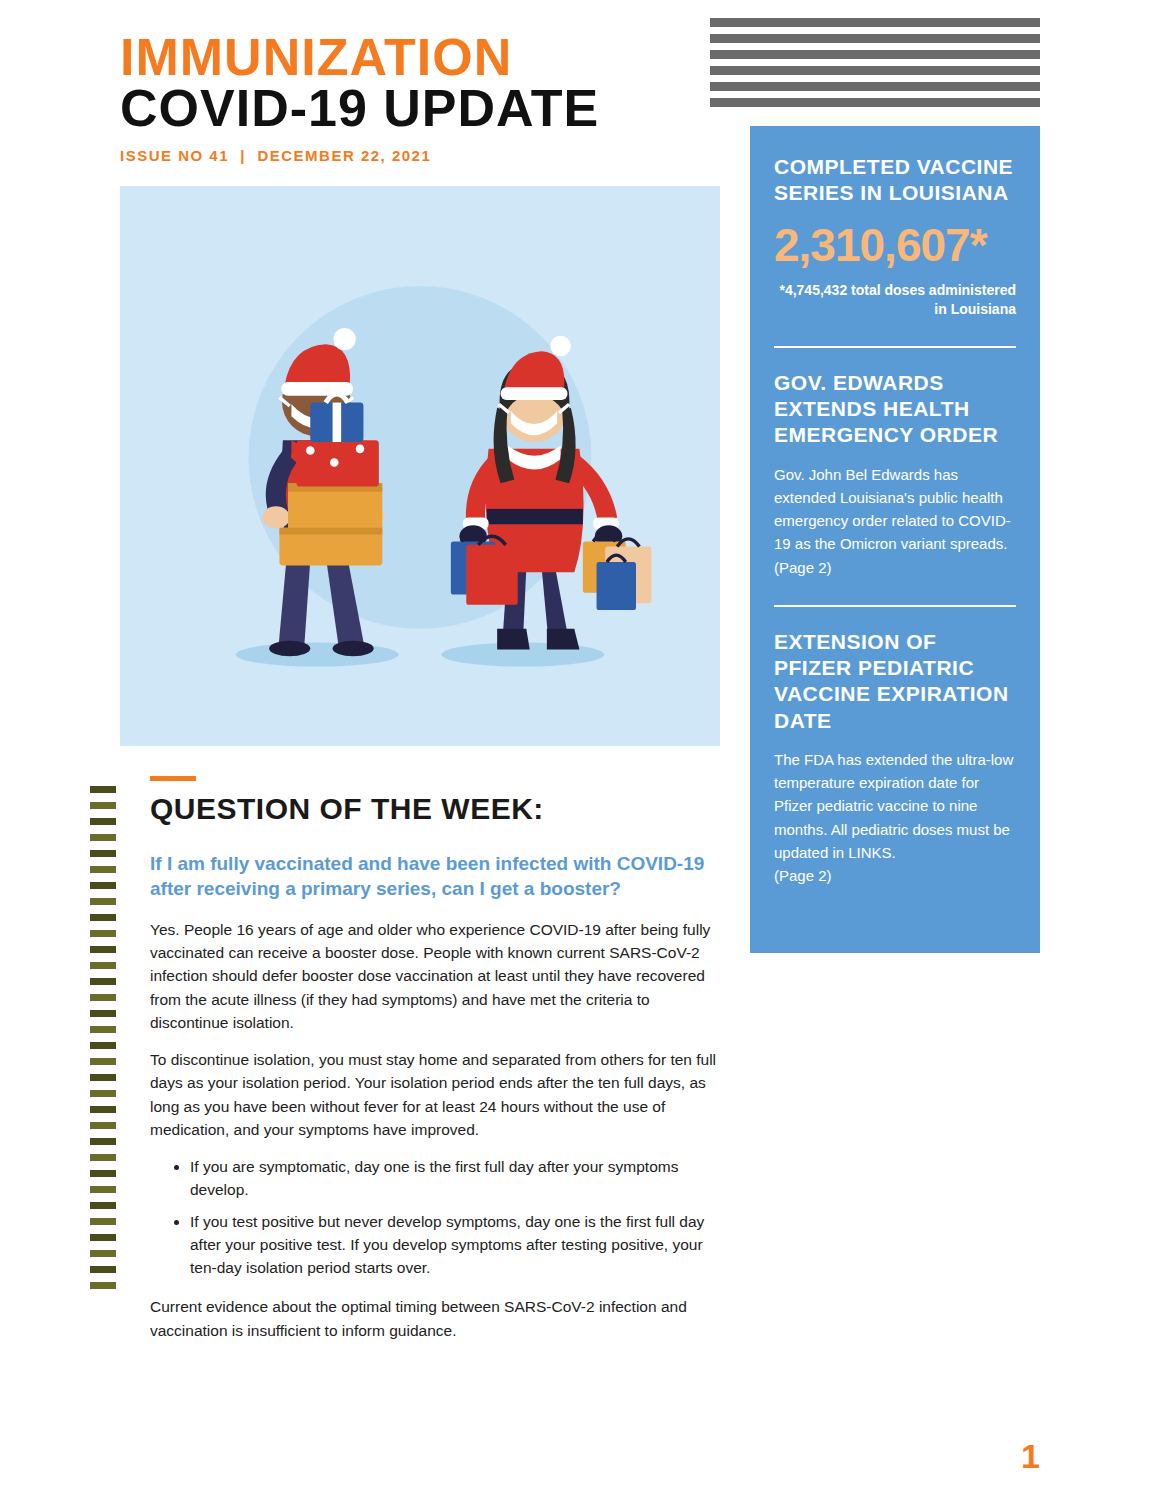IMMUNIZATION
COVID-19 UPDATE
ISSUE NO 41 | DECEMBER 22, 2021
QUESTION OF THE WEEK:
If I am fully vaccinated and have been infected with COVID-19 after receiving a primary series, can I get a booster?
Yes. People 16 years of age and older who experience COVID-19 after being fully vaccinated can receive a booster dose. People with known current SARS-CoV-2 infection should defer booster dose vaccination at least until they have recovered from the acute illness (if they had symptoms) and have met the criteria to discontinue isolation.
To discontinue isolation, you must stay home and separated from others for ten full days as your isolation period. Your isolation period ends after the ten full days, as long as you have been without fever for at least 24 hours without the use of medication, and your symptoms have improved.
If you are symptomatic, day one is the first full day after your symptoms develop.
If you test positive but never develop symptoms, day one is the first full day after your positive test. If you develop symptoms after testing positive, your ten-day isolation period starts over.
Current evidence about the optimal timing between SARS-CoV-2 infection and vaccination is insufficient to inform guidance.
COMPLETED VACCINE SERIES IN LOUISIANA
2,310,607*
*4,745,432 total doses administered in Louisiana
GOV. EDWARDS EXTENDS HEALTH EMERGENCY ORDER
Gov. John Bel Edwards has extended Louisiana's public health emergency order related to COVID-19 as the Omicron variant spreads.
(Page 2)
EXTENSION OF PFIZER PEDIATRIC VACCINE EXPIRATION DATE
The FDA has extended the ultra-low temperature expiration date for Pfizer pediatric vaccine to nine months. All pediatric doses must be updated in LINKS.
(Page 2)
1